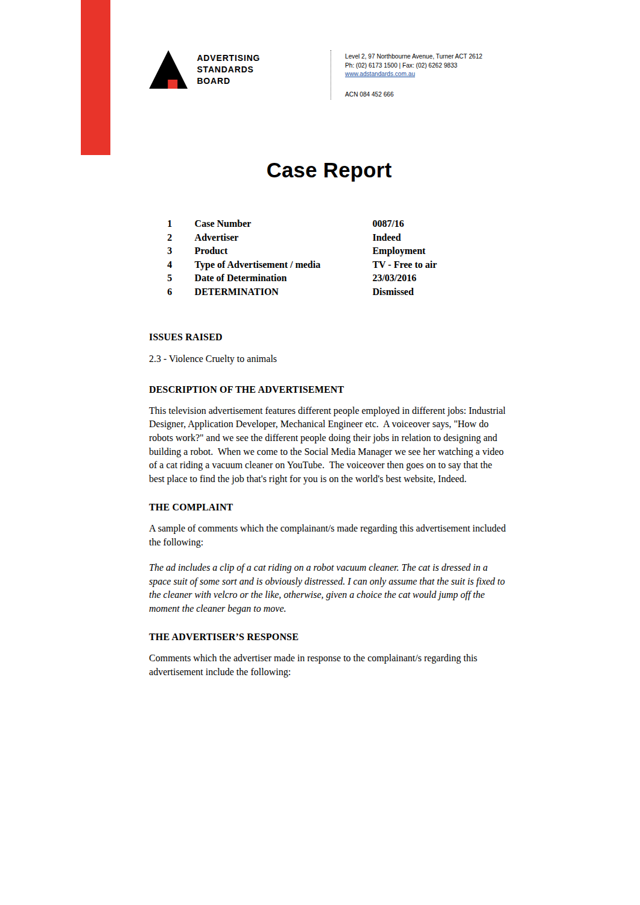ADVERTISING
STANDARDS
BOARD
Level 2, 97 Northbourne Avenue, Turner ACT 2612
Ph: (02) 6173 1500 | Fax: (02) 6262 9833
www.adstandards.com.au ACN 084 452 666
Case Report
| 1 | Case Number | 0087/16 |
| 2 | Advertiser | Indeed |
| 3 | Product | Employment |
| 4 | Type of Advertisement / media | TV - Free to air |
| 5 | Date of Determination | 23/03/2016 |
| 6 | DETERMINATION | Dismissed |
ISSUES RAISED
2.3 - Violence Cruelty to animals
DESCRIPTION OF THE ADVERTISEMENT
This television advertisement features different people employed in different jobs: Industrial Designer, Application Developer, Mechanical Engineer etc. A voiceover says, "How do robots work?" and we see the different people doing their jobs in relation to designing and building a robot. When we come to the Social Media Manager we see her watching a video of a cat riding a vacuum cleaner on YouTube. The voiceover then goes on to say that the best place to find the job that's right for you is on the world's best website, Indeed.
THE COMPLAINT
A sample of comments which the complainant/s made regarding this advertisement included the following:
The ad includes a clip of a cat riding on a robot vacuum cleaner. The cat is dressed in a space suit of some sort and is obviously distressed. I can only assume that the suit is fixed to the cleaner with velcro or the like, otherwise, given a choice the cat would jump off the moment the cleaner began to move.
THE ADVERTISER’S RESPONSE
Comments which the advertiser made in response to the complainant/s regarding this advertisement include the following: